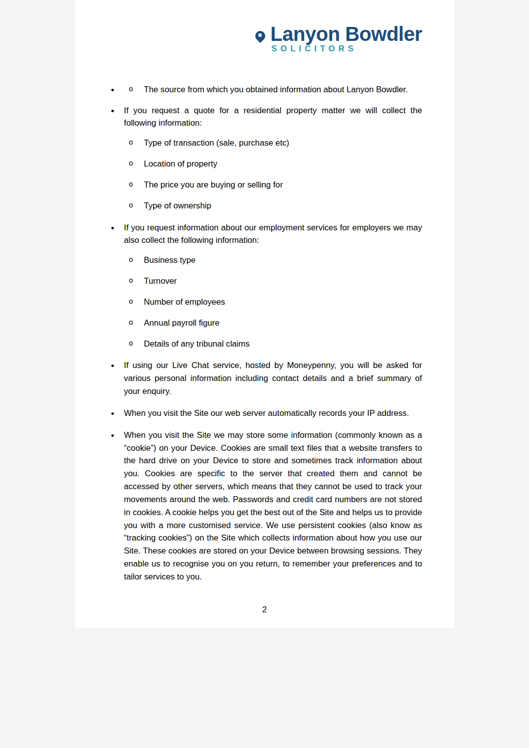Lanyon Bowdler Solicitors
The source from which you obtained information about Lanyon Bowdler.
If you request a quote for a residential property matter we will collect the following information:
Type of transaction (sale, purchase etc)
Location of property
The price you are buying or selling for
Type of ownership
If you request information about our employment services for employers we may also collect the following information:
Business type
Turnover
Number of employees
Annual payroll figure
Details of any tribunal claims
If using our Live Chat service, hosted by Moneypenny, you will be asked for various personal information including contact details and a brief summary of your enquiry.
When you visit the Site our web server automatically records your IP address.
When you visit the Site we may store some information (commonly known as a “cookie”) on your Device. Cookies are small text files that a website transfers to the hard drive on your Device to store and sometimes track information about you. Cookies are specific to the server that created them and cannot be accessed by other servers, which means that they cannot be used to track your movements around the web. Passwords and credit card numbers are not stored in cookies. A cookie helps you get the best out of the Site and helps us to provide you with a more customised service. We use persistent cookies (also know as “tracking cookies”) on the Site which collects information about how you use our Site. These cookies are stored on your Device between browsing sessions. They enable us to recognise you on you return, to remember your preferences and to tailor services to you.
2